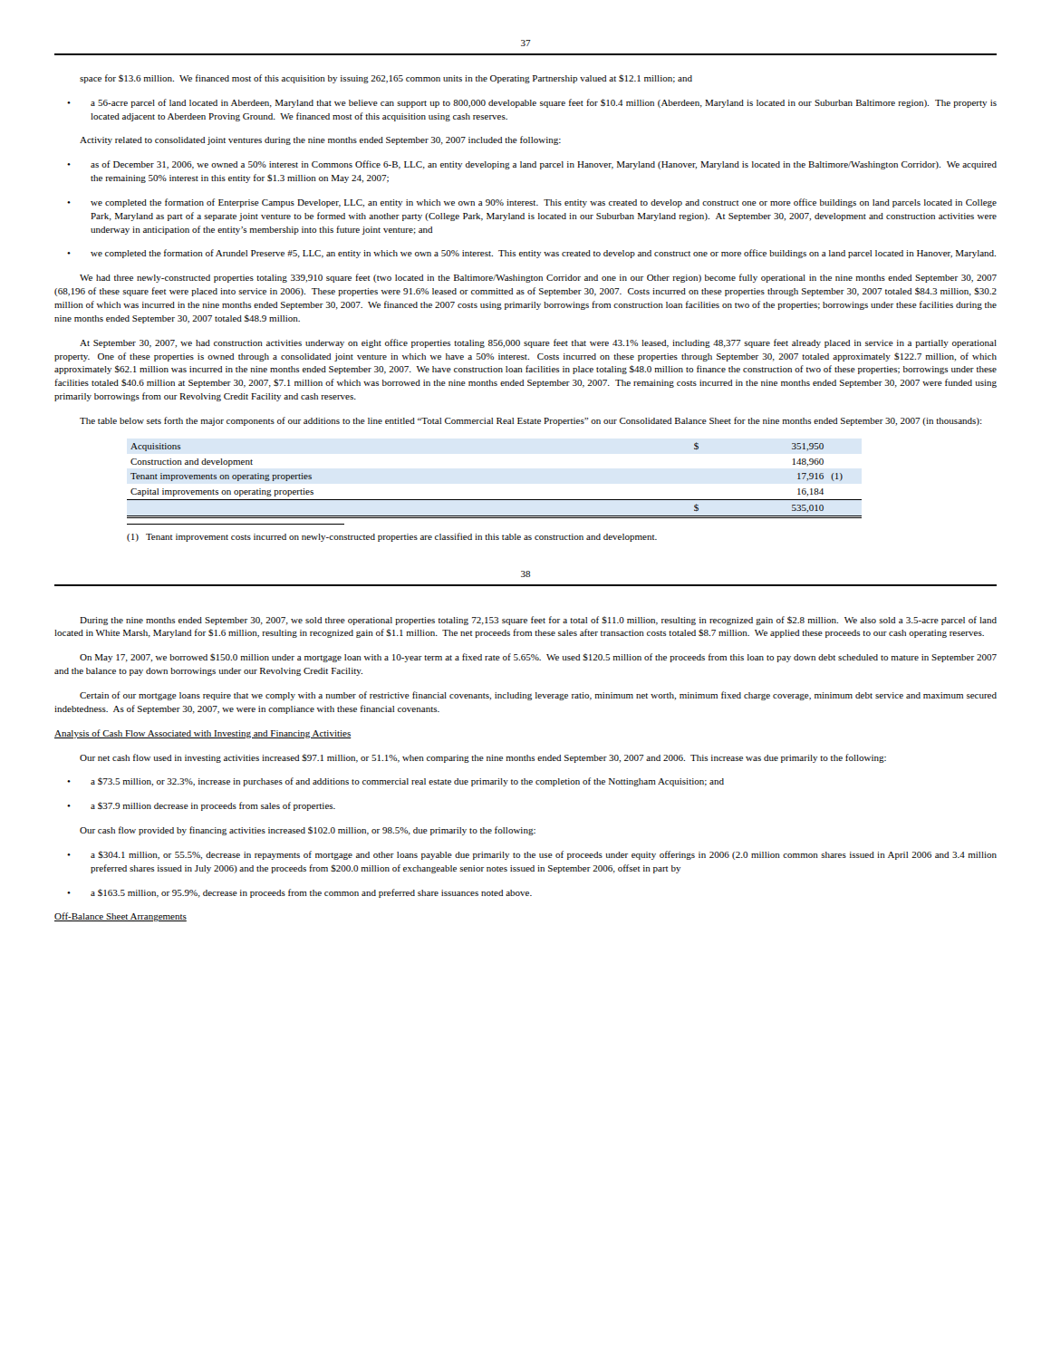37
space for $13.6 million. We financed most of this acquisition by issuing 262,165 common units in the Operating Partnership valued at $12.1 million; and
a 56-acre parcel of land located in Aberdeen, Maryland that we believe can support up to 800,000 developable square feet for $10.4 million (Aberdeen, Maryland is located in our Suburban Baltimore region). The property is located adjacent to Aberdeen Proving Ground. We financed most of this acquisition using cash reserves.
Activity related to consolidated joint ventures during the nine months ended September 30, 2007 included the following:
as of December 31, 2006, we owned a 50% interest in Commons Office 6-B, LLC, an entity developing a land parcel in Hanover, Maryland (Hanover, Maryland is located in the Baltimore/Washington Corridor). We acquired the remaining 50% interest in this entity for $1.3 million on May 24, 2007;
we completed the formation of Enterprise Campus Developer, LLC, an entity in which we own a 90% interest. This entity was created to develop and construct one or more office buildings on land parcels located in College Park, Maryland as part of a separate joint venture to be formed with another party (College Park, Maryland is located in our Suburban Maryland region). At September 30, 2007, development and construction activities were underway in anticipation of the entity’s membership into this future joint venture; and
we completed the formation of Arundel Preserve #5, LLC, an entity in which we own a 50% interest. This entity was created to develop and construct one or more office buildings on a land parcel located in Hanover, Maryland.
We had three newly-constructed properties totaling 339,910 square feet (two located in the Baltimore/Washington Corridor and one in our Other region) become fully operational in the nine months ended September 30, 2007 (68,196 of these square feet were placed into service in 2006). These properties were 91.6% leased or committed as of September 30, 2007. Costs incurred on these properties through September 30, 2007 totaled $84.3 million, $30.2 million of which was incurred in the nine months ended September 30, 2007. We financed the 2007 costs using primarily borrowings from construction loan facilities on two of the properties; borrowings under these facilities during the nine months ended September 30, 2007 totaled $48.9 million.
At September 30, 2007, we had construction activities underway on eight office properties totaling 856,000 square feet that were 43.1% leased, including 48,377 square feet already placed in service in a partially operational property. One of these properties is owned through a consolidated joint venture in which we have a 50% interest. Costs incurred on these properties through September 30, 2007 totaled approximately $122.7 million, of which approximately $62.1 million was incurred in the nine months ended September 30, 2007. We have construction loan facilities in place totaling $48.0 million to finance the construction of two of these properties; borrowings under these facilities totaled $40.6 million at September 30, 2007, $7.1 million of which was borrowed in the nine months ended September 30, 2007. The remaining costs incurred in the nine months ended September 30, 2007 were funded using primarily borrowings from our Revolving Credit Facility and cash reserves.
The table below sets forth the major components of our additions to the line entitled “Total Commercial Real Estate Properties” on our Consolidated Balance Sheet for the nine months ended September 30, 2007 (in thousands):
| Acquisitions | $ | 351,950 | |
| Construction and development | | 148,960 | |
| Tenant improvements on operating properties | | 17,916 | (1) |
| Capital improvements on operating properties | | 16,184 | |
| | $ | 535,010 | |
(1) Tenant improvement costs incurred on newly-constructed properties are classified in this table as construction and development.
38
During the nine months ended September 30, 2007, we sold three operational properties totaling 72,153 square feet for a total of $11.0 million, resulting in recognized gain of $2.8 million. We also sold a 3.5-acre parcel of land located in White Marsh, Maryland for $1.6 million, resulting in recognized gain of $1.1 million. The net proceeds from these sales after transaction costs totaled $8.7 million. We applied these proceeds to our cash operating reserves.
On May 17, 2007, we borrowed $150.0 million under a mortgage loan with a 10-year term at a fixed rate of 5.65%. We used $120.5 million of the proceeds from this loan to pay down debt scheduled to mature in September 2007 and the balance to pay down borrowings under our Revolving Credit Facility.
Certain of our mortgage loans require that we comply with a number of restrictive financial covenants, including leverage ratio, minimum net worth, minimum fixed charge coverage, minimum debt service and maximum secured indebtedness. As of September 30, 2007, we were in compliance with these financial covenants.
Analysis of Cash Flow Associated with Investing and Financing Activities
Our net cash flow used in investing activities increased $97.1 million, or 51.1%, when comparing the nine months ended September 30, 2007 and 2006. This increase was due primarily to the following:
a $73.5 million, or 32.3%, increase in purchases of and additions to commercial real estate due primarily to the completion of the Nottingham Acquisition; and
a $37.9 million decrease in proceeds from sales of properties.
Our cash flow provided by financing activities increased $102.0 million, or 98.5%, due primarily to the following:
a $304.1 million, or 55.5%, decrease in repayments of mortgage and other loans payable due primarily to the use of proceeds under equity offerings in 2006 (2.0 million common shares issued in April 2006 and 3.4 million preferred shares issued in July 2006) and the proceeds from $200.0 million of exchangeable senior notes issued in September 2006, offset in part by
a $163.5 million, or 95.9%, decrease in proceeds from the common and preferred share issuances noted above.
Off-Balance Sheet Arrangements